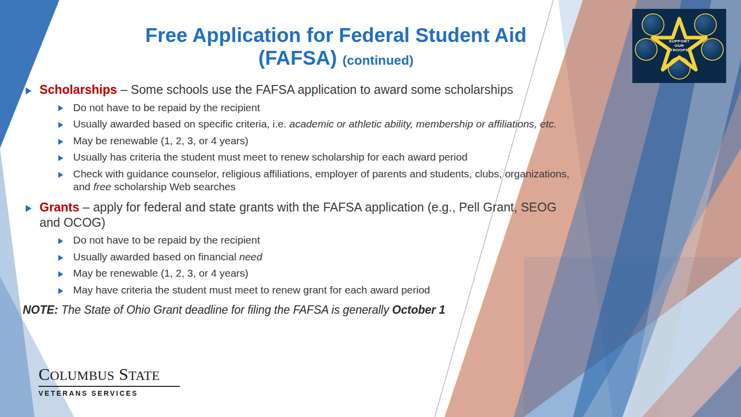SUPPORT
OUR
TROOPS
Free Application for Federal Student Aid
(FAFSA) (continued)
Scholarships – Some schools use the FAFSA application to award some scholarships
Do not have to be repaid by the recipient
Usually awarded based on specific criteria, i.e. academic or athletic ability, membership or affiliations, etc.
May be renewable (1, 2, 3, or 4 years)
Usually has criteria the student must meet to renew scholarship for each award period
Check with guidance counselor, religious affiliations, employer of parents and students, clubs, organizations, and free scholarship Web searches
Grants – apply for federal and state grants with the FAFSA application (e.g., Pell Grant, SEOG and OCOG)
Do not have to be repaid by the recipient
Usually awarded based on financial need
May be renewable (1, 2, 3, or 4 years)
May have criteria the student must meet to renew grant for each award period
NOTE: The State of Ohio Grant deadline for filing the FAFSA is generally October 1
COLUMBUS STATE
VETERANS SERVICES